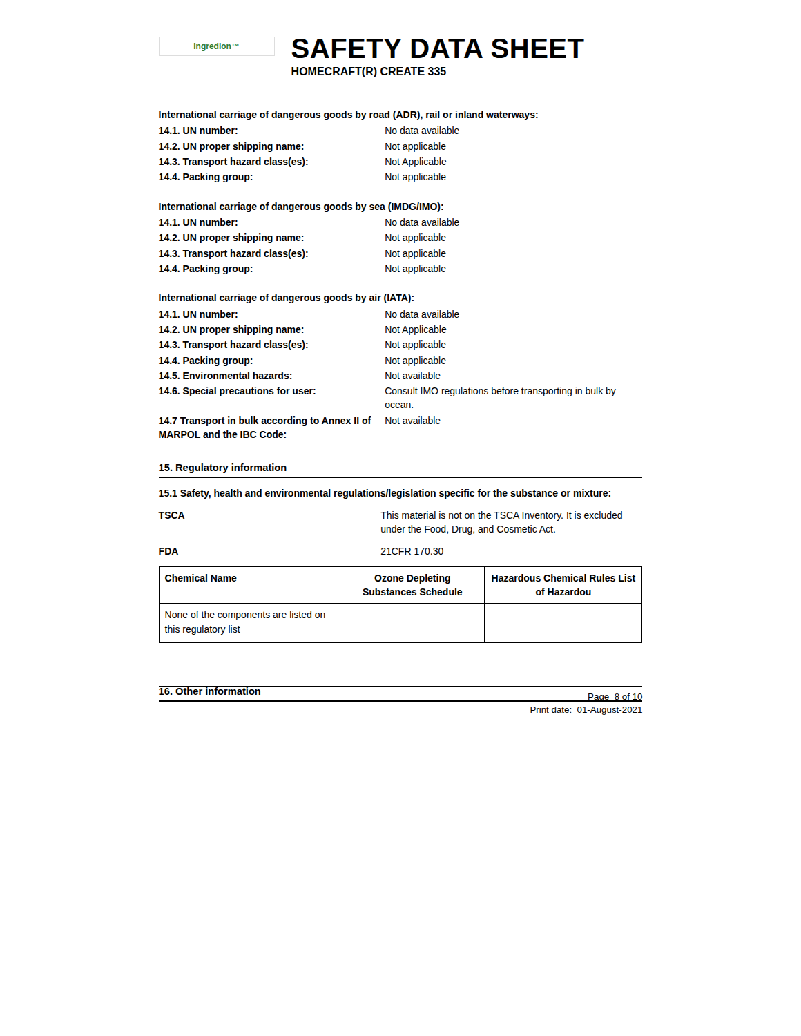Ingredion™
SAFETY DATA SHEET
HOMECRAFT(R) CREATE 335
International carriage of dangerous goods by road (ADR), rail or inland waterways:
| 14.1. UN number: | No data available |
| 14.2. UN proper shipping name: | Not applicable |
| 14.3. Transport hazard class(es): | Not Applicable |
| 14.4. Packing group: | Not applicable |
International carriage of dangerous goods by sea (IMDG/IMO):
| 14.1. UN number: | No data available |
| 14.2. UN proper shipping name: | Not applicable |
| 14.3. Transport hazard class(es): | Not applicable |
| 14.4. Packing group: | Not applicable |
International carriage of dangerous goods by air (IATA):
| 14.1. UN number: | No data available |
| 14.2. UN proper shipping name: | Not Applicable |
| 14.3. Transport hazard class(es): | Not applicable |
| 14.4. Packing group: | Not applicable |
| 14.5. Environmental hazards: | Not available |
| 14.6. Special precautions for user: | Consult IMO regulations before transporting in bulk by ocean. |
| 14.7 Transport in bulk according to Annex II of MARPOL and the IBC Code: | Not available |
15. Regulatory information
15.1 Safety, health and environmental regulations/legislation specific for the substance or mixture:
TSCA
This material is not on the TSCA Inventory. It is excluded under the Food, Drug, and Cosmetic Act.
FDA
21CFR 170.30
| Chemical Name | Ozone Depleting Substances Schedule | Hazardous Chemical Rules List of Hazardou |
| --- | --- | --- |
| None of the components are listed on this regulatory list | | |
16. Other information
Page 8 of 10
Print date: 01-August-2021